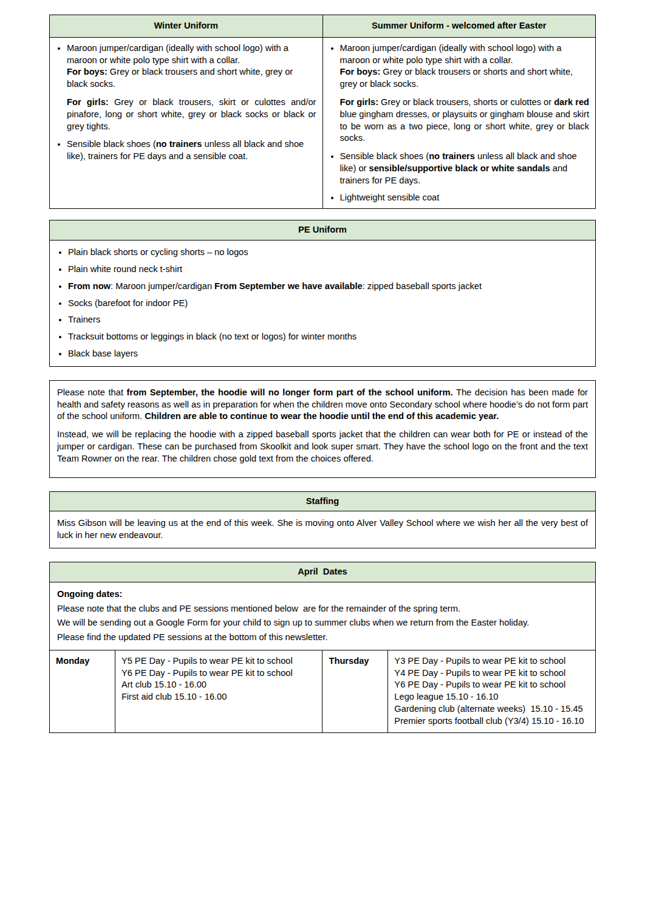| Winter Uniform | Summer Uniform - welcomed after Easter |
| --- | --- |
| Maroon jumper/cardigan (ideally with school logo) with a maroon or white polo type shirt with a collar. For boys: Grey or black trousers and short white, grey or black socks. For girls: Grey or black trousers, skirt or culottes and/or pinafore, long or short white, grey or black socks or black or grey tights. Sensible black shoes ( no trainers unless all black and shoe like), trainers for PE days and a sensible coat. | Maroon jumper/cardigan (ideally with school logo) with a maroon or white polo type shirt with a collar. For boys: Grey or black trousers or shorts and short white, grey or black socks. For girls: Grey or black trousers, shorts or culottes or dark red blue gingham dresses, or playsuits or gingham blouse and skirt to be worn as a two piece, long or short white, grey or black socks. Sensible black shoes ( no trainers unless all black and shoe like) or sensible/supportive black or white sandals and trainers for PE days. Lightweight sensible coat |
PE Uniform
Plain black shorts or cycling shorts – no logos
Plain white round neck t-shirt
From now: Maroon jumper/cardigan From September we have available: zipped baseball sports jacket
Socks (barefoot for indoor PE)
Trainers
Tracksuit bottoms or leggings in black (no text or logos) for winter months
Black base layers
Please note that from September, the hoodie will no longer form part of the school uniform. The decision has been made for health and safety reasons as well as in preparation for when the children move onto Secondary school where hoodie’s do not form part of the school uniform. Children are able to continue to wear the hoodie until the end of this academic year.
Instead, we will be replacing the hoodie with a zipped baseball sports jacket that the children can wear both for PE or instead of the jumper or cardigan. These can be purchased from Skoolkit and look super smart. They have the school logo on the front and the text Team Rowner on the rear. The children chose gold text from the choices offered.
Staffing
Miss Gibson will be leaving us at the end of this week. She is moving onto Alver Valley School where we wish her all the very best of luck in her new endeavour.
April Dates
Ongoing dates:
Please note that the clubs and PE sessions mentioned below are for the remainder of the spring term.
We will be sending out a Google Form for your child to sign up to summer clubs when we return from the Easter holiday.
Please find the updated PE sessions at the bottom of this newsletter.
| Monday | Y5 PE Day - Pupils to wear PE kit to school Y6 PE Day - Pupils to wear PE kit to school Art club 15.10 - 16.00 First aid club 15.10 - 16.00 | Thursday | Y3 PE Day - Pupils to wear PE kit to school Y4 PE Day - Pupils to wear PE kit to school Y6 PE Day - Pupils to wear PE kit to school Lego league 15.10 - 16.10 Gardening club (alternate weeks) 15.10 - 15.45 Premier sports football club (Y3/4) 15.10 - 16.10 |